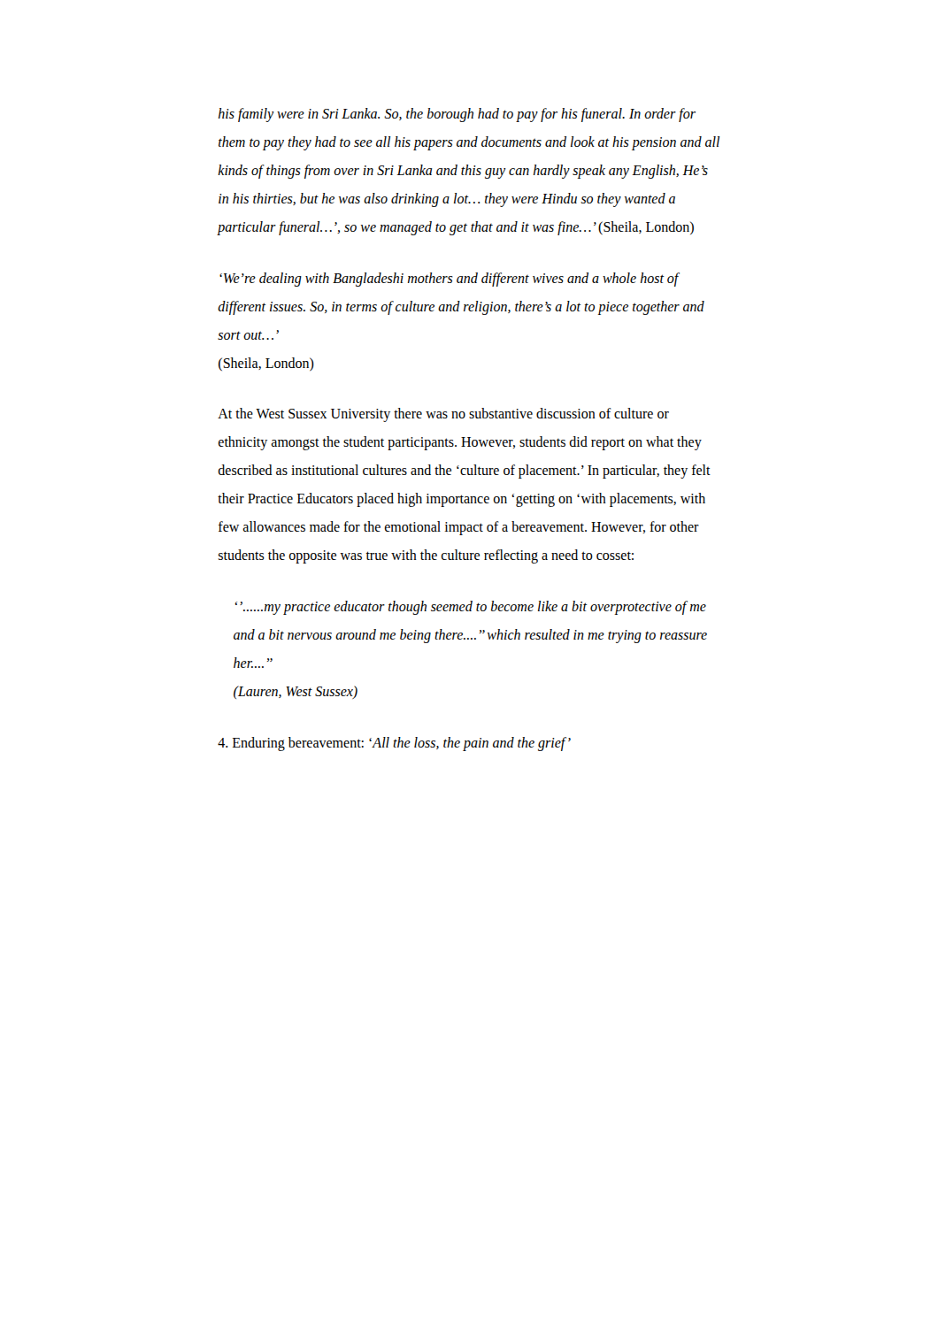his family were in Sri Lanka. So, the borough had to pay for his funeral. In order for them to pay they had to see all his papers and documents and look at his pension and all kinds of things from over in Sri Lanka and this guy can hardly speak any English, He’s in his thirties, but he was also drinking a lot… they were Hindu so they wanted a particular funeral…’, so we managed to get that and it was fine…’ (Sheila, London)
‘We’re dealing with Bangladeshi mothers and different wives and a whole host of different issues. So, in terms of culture and religion, there’s a lot to piece together and sort out…’
(Sheila, London)
At the West Sussex University there was no substantive discussion of culture or ethnicity amongst the student participants. However, students did report on what they described as institutional cultures and the ‘culture of placement.’ In particular, they felt their Practice Educators placed high importance on ‘getting on ‘with placements, with few allowances made for the emotional impact of a bereavement. However, for other students the opposite was true with the culture reflecting a need to cosset:
‘’......my practice educator though seemed to become like a bit overprotective of me and a bit nervous around me being there....’’ which resulted in me trying to reassure her....’’
(Lauren, West Sussex)
4. Enduring bereavement: ‘All the loss, the pain and the grief’